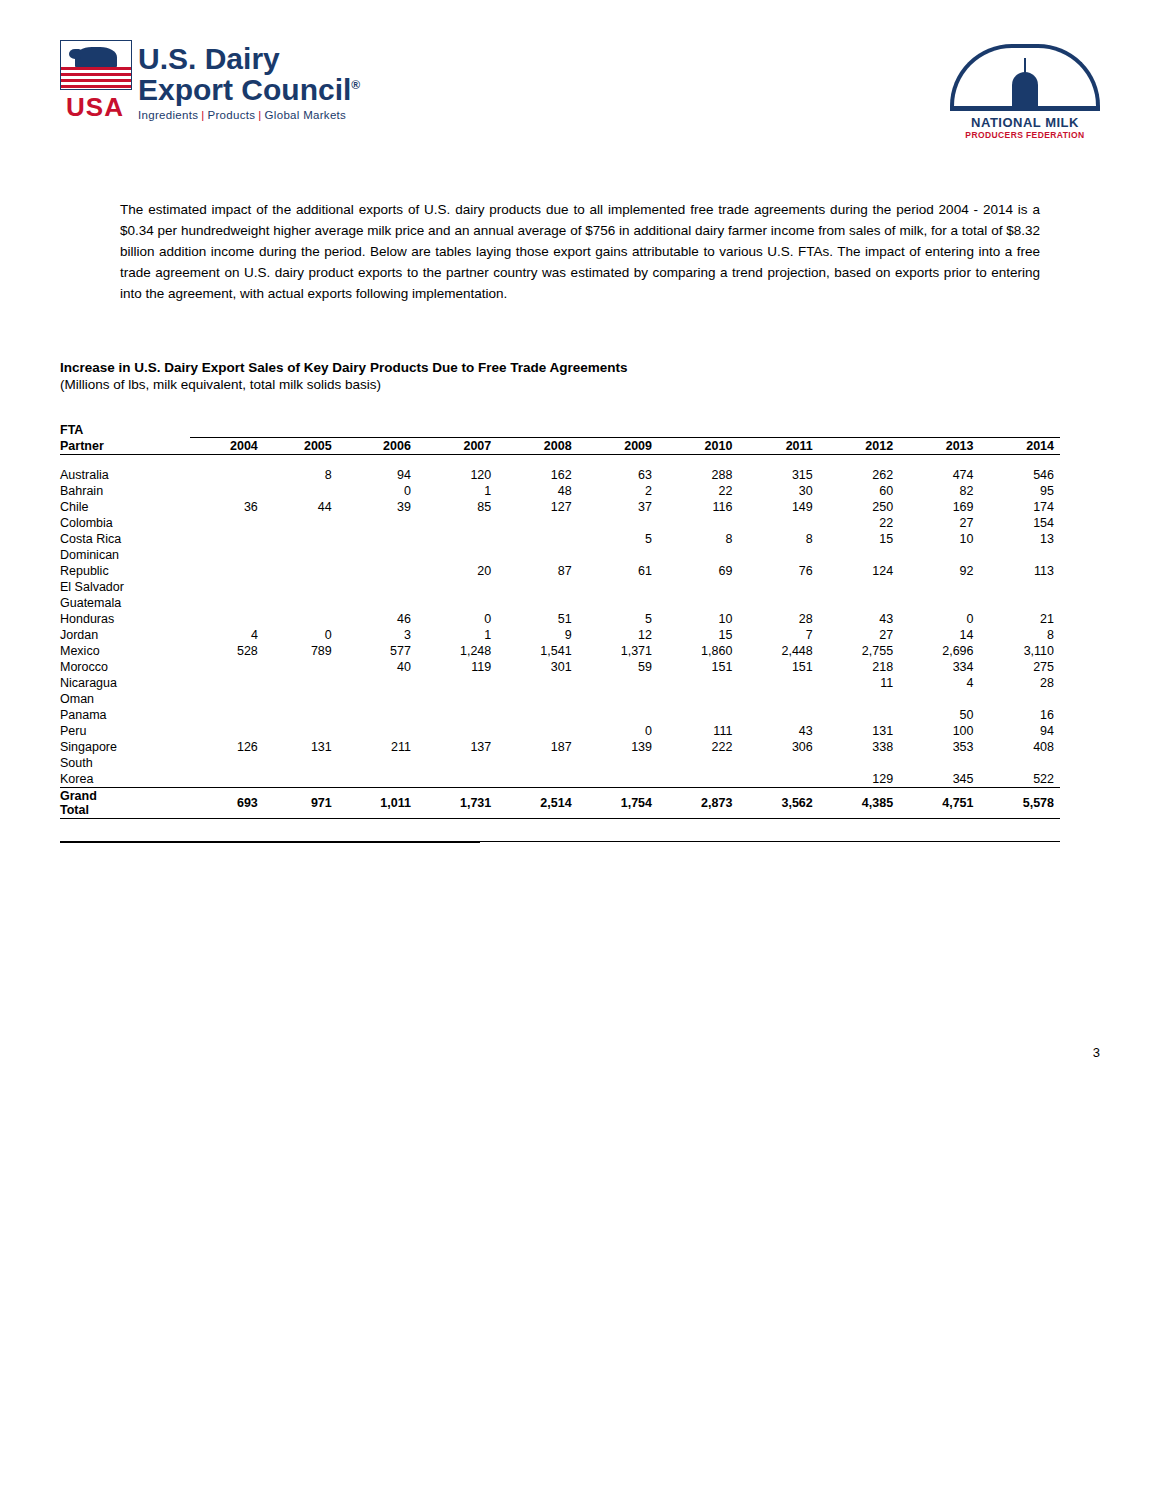USA
U.S. Dairy
Export Council®
Ingredients|Products|Global Markets
NATIONAL MILK
PRODUCERS FEDERATION
The estimated impact of the additional exports of U.S. dairy products due to all implemented free trade agreements during the period 2004 - 2014 is a $0.34 per hundredweight higher average milk price and an annual average of $756 in additional dairy farmer income from sales of milk, for a total of $8.32 billion addition income during the period. Below are tables laying those export gains attributable to various U.S. FTAs. The impact of entering into a free trade agreement on U.S. dairy product exports to the partner country was estimated by comparing a trend projection, based on exports prior to entering into the agreement, with actual exports following implementation.
Increase in U.S. Dairy Export Sales of Key Dairy Products Due to Free Trade Agreements
(Millions of lbs, milk equivalent, total milk solids basis)
| FTA | |
| --- | --- |
| Partner | 2004 | 2005 | 2006 | 2007 | 2008 | 2009 | 2010 | 2011 | 2012 | 2013 | 2014 |
| Australia | | 8 | 94 | 120 | 162 | 63 | 288 | 315 | 262 | 474 | 546 |
| Bahrain | | | 0 | 1 | 48 | 2 | 22 | 30 | 60 | 82 | 95 |
| Chile | 36 | 44 | 39 | 85 | 127 | 37 | 116 | 149 | 250 | 169 | 174 |
| Colombia | | | | | | | | | 22 | 27 | 154 |
| Costa Rica | | | | | | 5 | 8 | 8 | 15 | 10 | 13 |
| Dominican | | | | | | | | | | | |
| Republic | | | | 20 | 87 | 61 | 69 | 76 | 124 | 92 | 113 |
| El Salvador | | | | | | | | | | | |
| Guatemala | | | | | | | | | | | |
| Honduras | | | 46 | 0 | 51 | 5 | 10 | 28 | 43 | 0 | 21 |
| Jordan | 4 | 0 | 3 | 1 | 9 | 12 | 15 | 7 | 27 | 14 | 8 |
| Mexico | 528 | 789 | 577 | 1,248 | 1,541 | 1,371 | 1,860 | 2,448 | 2,755 | 2,696 | 3,110 |
| Morocco | | | 40 | 119 | 301 | 59 | 151 | 151 | 218 | 334 | 275 |
| Nicaragua | | | | | | | | | 11 | 4 | 28 |
| Oman | | | | | | | | | | | |
| Panama | | | | | | | | | | 50 | 16 |
| Peru | | | | | | 0 | 111 | 43 | 131 | 100 | 94 |
| Singapore | 126 | 131 | 211 | 137 | 187 | 139 | 222 | 306 | 338 | 353 | 408 |
| South | | | | | | | | | | | |
| Korea | | | | | | | | | 129 | 345 | 522 |
| Grand Total | 693 | 971 | 1,011 | 1,731 | 2,514 | 1,754 | 2,873 | 3,562 | 4,385 | 4,751 | 5,578 |
3